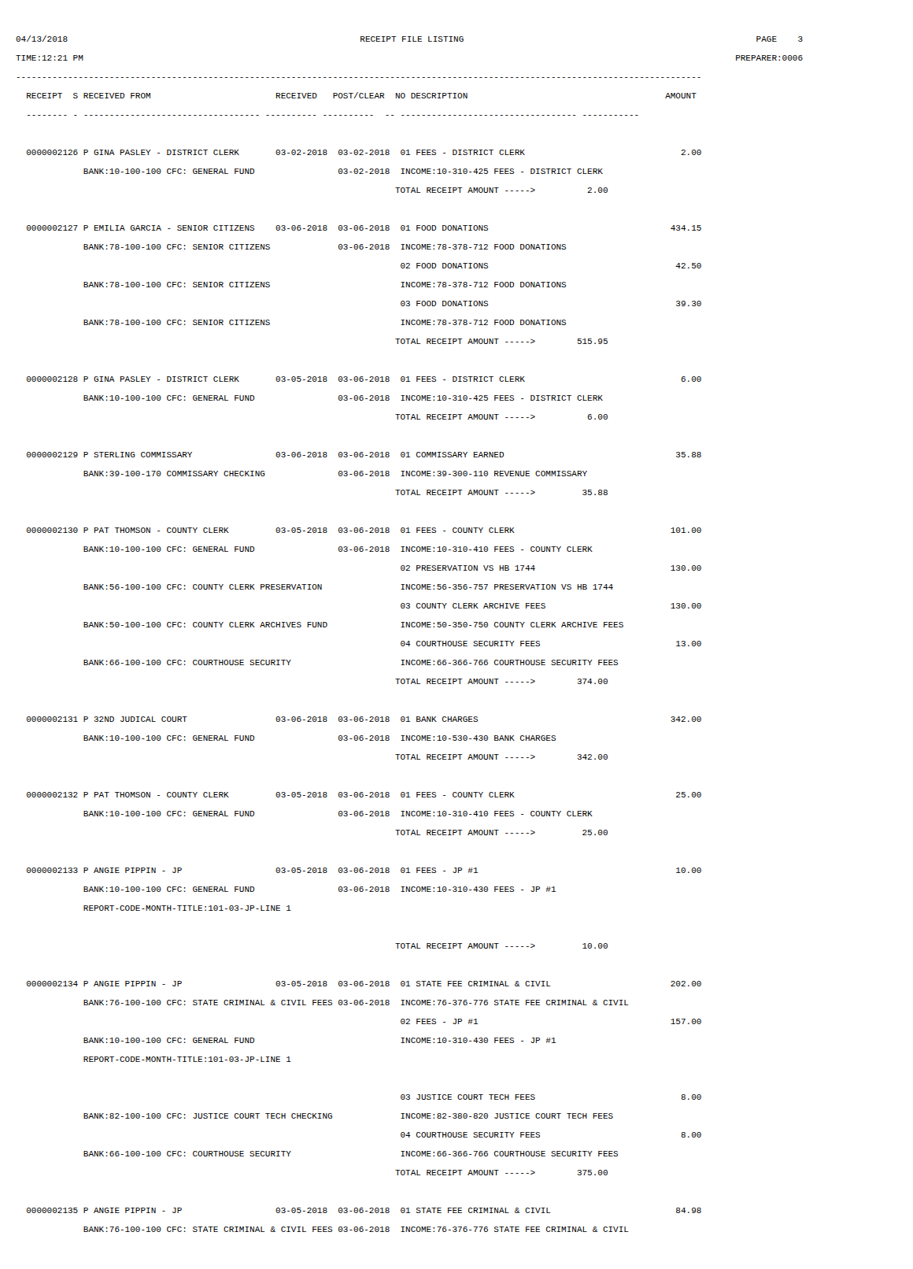04/13/2018 RECEIPT FILE LISTING PAGE 3
TIME:12:21 PM PREPARER:0006
------------------------------------------------------------------------------------------------------------------------------------
RECEIPT S RECEIVED FROM RECEIVED POST/CLEAR NO DESCRIPTION AMOUNT
-------- - ---------------------------------- ---------- ---------- -- ---------------------------------- -----------
0000002126 P GINA PASLEY - DISTRICT CLERK 03-02-2018 03-02-2018 01 FEES - DISTRICT CLERK 2.00
BANK:10-100-100 CFC: GENERAL FUND 03-02-2018 INCOME:10-310-425 FEES - DISTRICT CLERK
TOTAL RECEIPT AMOUNT -----> 2.00
0000002127 P EMILIA GARCIA - SENIOR CITIZENS 03-06-2018 03-06-2018 01 FOOD DONATIONS 434.15
BANK:78-100-100 CFC: SENIOR CITIZENS 03-06-2018 INCOME:78-378-712 FOOD DONATIONS
02 FOOD DONATIONS 42.50
BANK:78-100-100 CFC: SENIOR CITIZENS INCOME:78-378-712 FOOD DONATIONS
03 FOOD DONATIONS 39.30
BANK:78-100-100 CFC: SENIOR CITIZENS INCOME:78-378-712 FOOD DONATIONS
TOTAL RECEIPT AMOUNT -----> 515.95
0000002128 P GINA PASLEY - DISTRICT CLERK 03-05-2018 03-06-2018 01 FEES - DISTRICT CLERK 6.00
BANK:10-100-100 CFC: GENERAL FUND 03-06-2018 INCOME:10-310-425 FEES - DISTRICT CLERK
TOTAL RECEIPT AMOUNT -----> 6.00
0000002129 P STERLING COMMISSARY 03-06-2018 03-06-2018 01 COMMISSARY EARNED 35.88
BANK:39-100-170 COMMISSARY CHECKING 03-06-2018 INCOME:39-300-110 REVENUE COMMISSARY
TOTAL RECEIPT AMOUNT -----> 35.88
0000002130 P PAT THOMSON - COUNTY CLERK 03-05-2018 03-06-2018 01 FEES - COUNTY CLERK 101.00
BANK:10-100-100 CFC: GENERAL FUND 03-06-2018 INCOME:10-310-410 FEES - COUNTY CLERK
02 PRESERVATION VS HB 1744 130.00
BANK:56-100-100 CFC: COUNTY CLERK PRESERVATION INCOME:56-356-757 PRESERVATION VS HB 1744
03 COUNTY CLERK ARCHIVE FEES 130.00
BANK:50-100-100 CFC: COUNTY CLERK ARCHIVES FUND INCOME:50-350-750 COUNTY CLERK ARCHIVE FEES
04 COURTHOUSE SECURITY FEES 13.00
BANK:66-100-100 CFC: COURTHOUSE SECURITY INCOME:66-366-766 COURTHOUSE SECURITY FEES
TOTAL RECEIPT AMOUNT -----> 374.00
0000002131 P 32ND JUDICAL COURT 03-06-2018 03-06-2018 01 BANK CHARGES 342.00
BANK:10-100-100 CFC: GENERAL FUND 03-06-2018 INCOME:10-530-430 BANK CHARGES
TOTAL RECEIPT AMOUNT -----> 342.00
0000002132 P PAT THOMSON - COUNTY CLERK 03-05-2018 03-06-2018 01 FEES - COUNTY CLERK 25.00
BANK:10-100-100 CFC: GENERAL FUND 03-06-2018 INCOME:10-310-410 FEES - COUNTY CLERK
TOTAL RECEIPT AMOUNT -----> 25.00
0000002133 P ANGIE PIPPIN - JP 03-05-2018 03-06-2018 01 FEES - JP #1 10.00
BANK:10-100-100 CFC: GENERAL FUND 03-06-2018 INCOME:10-310-430 FEES - JP #1
REPORT-CODE-MONTH-TITLE:101-03-JP-LINE 1
TOTAL RECEIPT AMOUNT -----> 10.00
0000002134 P ANGIE PIPPIN - JP 03-05-2018 03-06-2018 01 STATE FEE CRIMINAL & CIVIL 202.00
BANK:76-100-100 CFC: STATE CRIMINAL & CIVIL FEES 03-06-2018 INCOME:76-376-776 STATE FEE CRIMINAL & CIVIL
02 FEES - JP #1 157.00
BANK:10-100-100 CFC: GENERAL FUND INCOME:10-310-430 FEES - JP #1
REPORT-CODE-MONTH-TITLE:101-03-JP-LINE 1
03 JUSTICE COURT TECH FEES 8.00
BANK:82-100-100 CFC: JUSTICE COURT TECH CHECKING INCOME:82-380-820 JUSTICE COURT TECH FEES
04 COURTHOUSE SECURITY FEES 8.00
BANK:66-100-100 CFC: COURTHOUSE SECURITY INCOME:66-366-766 COURTHOUSE SECURITY FEES
TOTAL RECEIPT AMOUNT -----> 375.00
0000002135 P ANGIE PIPPIN - JP 03-05-2018 03-06-2018 01 STATE FEE CRIMINAL & CIVIL 84.98
BANK:76-100-100 CFC: STATE CRIMINAL & CIVIL FEES 03-06-2018 INCOME:76-376-776 STATE FEE CRIMINAL & CIVIL